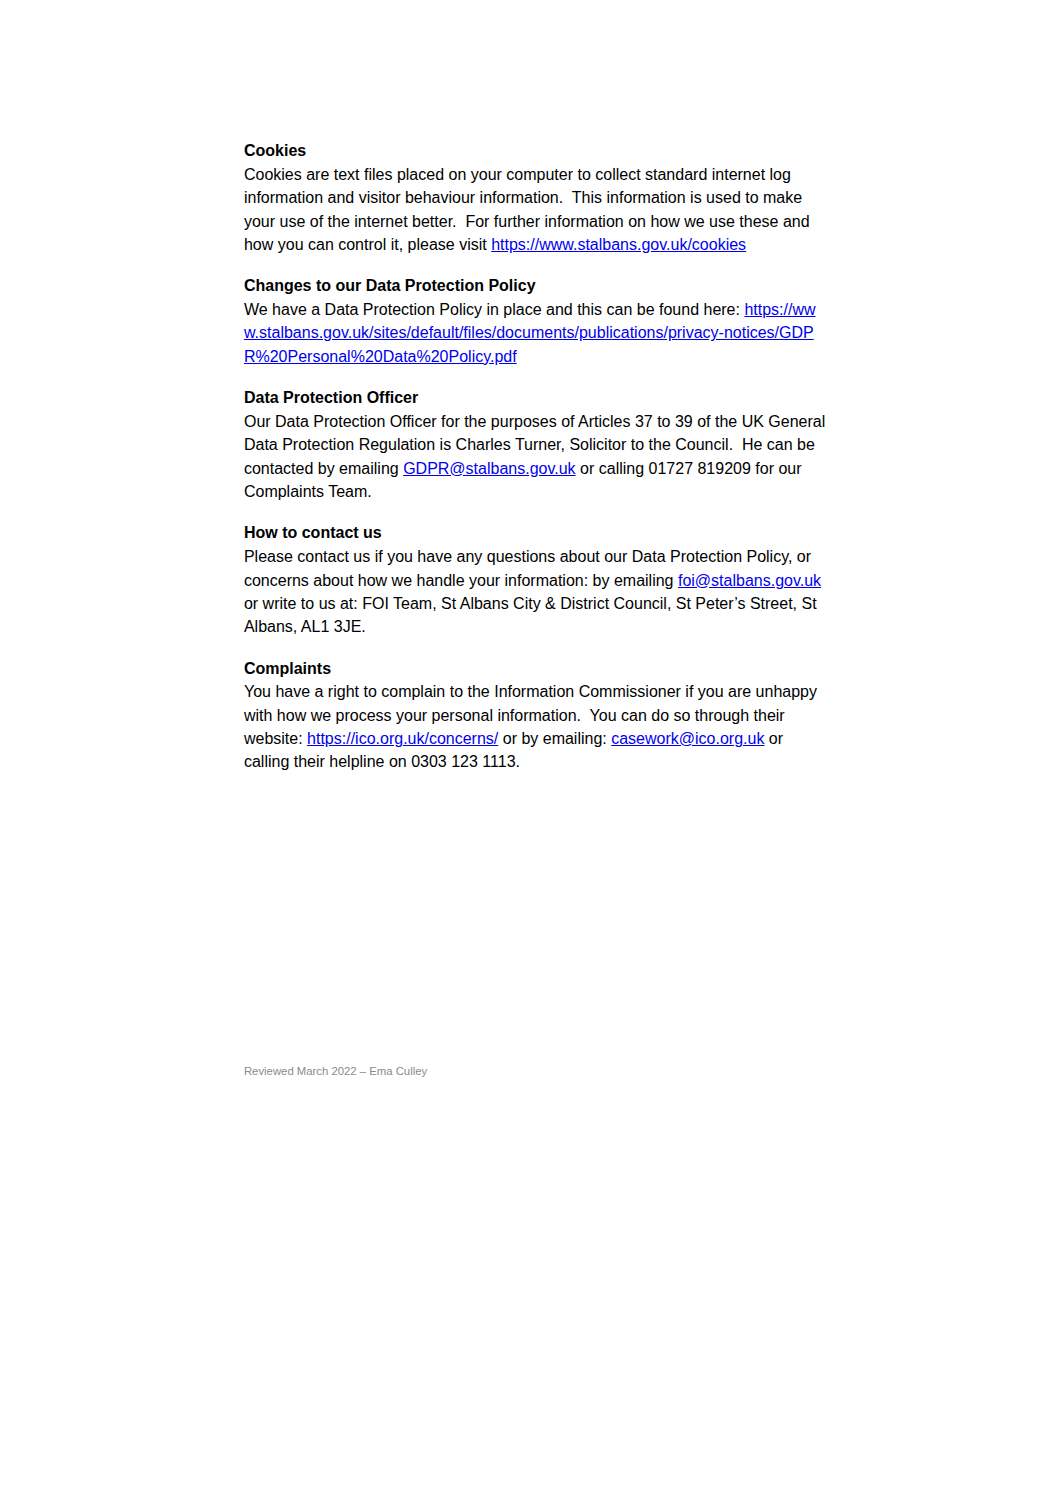Cookies
Cookies are text files placed on your computer to collect standard internet log information and visitor behaviour information. This information is used to make your use of the internet better. For further information on how we use these and how you can control it, please visit https://www.stalbans.gov.uk/cookies
Changes to our Data Protection Policy
We have a Data Protection Policy in place and this can be found here: https://www.stalbans.gov.uk/sites/default/files/documents/publications/privacy-notices/GDPR%20Personal%20Data%20Policy.pdf
Data Protection Officer
Our Data Protection Officer for the purposes of Articles 37 to 39 of the UK General Data Protection Regulation is Charles Turner, Solicitor to the Council. He can be contacted by emailing GDPR@stalbans.gov.uk or calling 01727 819209 for our Complaints Team.
How to contact us
Please contact us if you have any questions about our Data Protection Policy, or concerns about how we handle your information: by emailing foi@stalbans.gov.uk or write to us at: FOI Team, St Albans City & District Council, St Peter’s Street, St Albans, AL1 3JE.
Complaints
You have a right to complain to the Information Commissioner if you are unhappy with how we process your personal information. You can do so through their website: https://ico.org.uk/concerns/ or by emailing: casework@ico.org.uk or calling their helpline on 0303 123 1113.
Reviewed March 2022 – Ema Culley